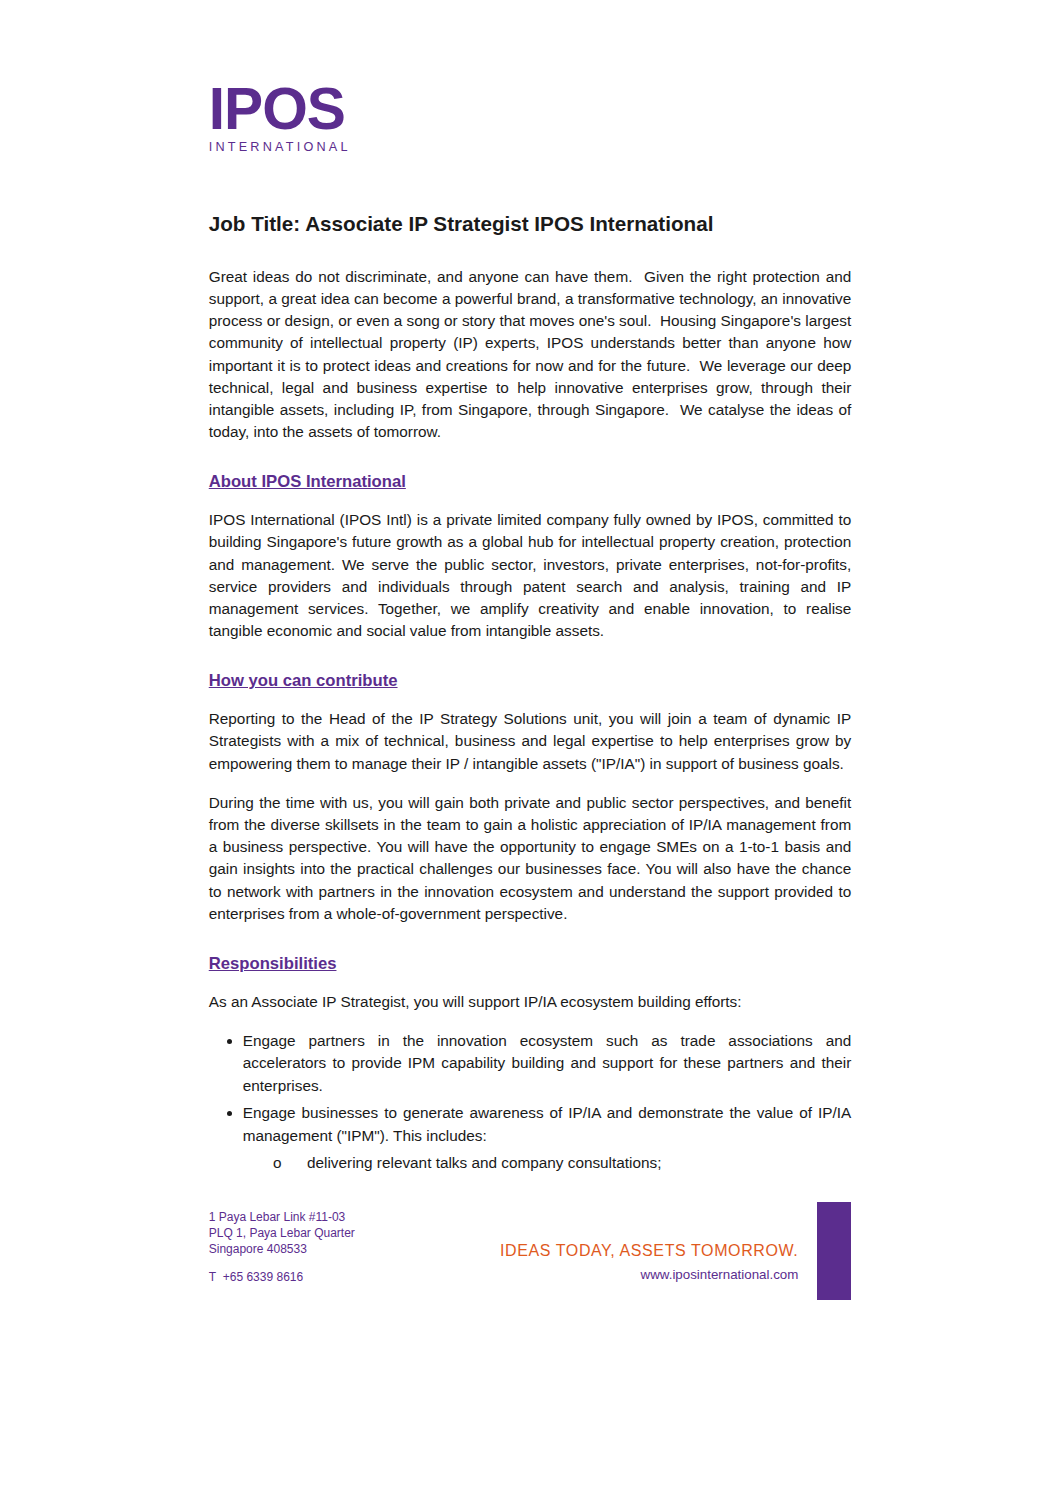IPOS
INTERNATIONAL
Job Title: Associate IP Strategist IPOS International
Great ideas do not discriminate, and anyone can have them. Given the right protection and support, a great idea can become a powerful brand, a transformative technology, an innovative process or design, or even a song or story that moves one's soul. Housing Singapore's largest community of intellectual property (IP) experts, IPOS understands better than anyone how important it is to protect ideas and creations for now and for the future. We leverage our deep technical, legal and business expertise to help innovative enterprises grow, through their intangible assets, including IP, from Singapore, through Singapore. We catalyse the ideas of today, into the assets of tomorrow.
About IPOS International
IPOS International (IPOS Intl) is a private limited company fully owned by IPOS, committed to building Singapore's future growth as a global hub for intellectual property creation, protection and management. We serve the public sector, investors, private enterprises, not-for-profits, service providers and individuals through patent search and analysis, training and IP management services. Together, we amplify creativity and enable innovation, to realise tangible economic and social value from intangible assets.
How you can contribute
Reporting to the Head of the IP Strategy Solutions unit, you will join a team of dynamic IP Strategists with a mix of technical, business and legal expertise to help enterprises grow by empowering them to manage their IP / intangible assets ("IP/IA") in support of business goals.
During the time with us, you will gain both private and public sector perspectives, and benefit from the diverse skillsets in the team to gain a holistic appreciation of IP/IA management from a business perspective. You will have the opportunity to engage SMEs on a 1-to-1 basis and gain insights into the practical challenges our businesses face. You will also have the chance to network with partners in the innovation ecosystem and understand the support provided to enterprises from a whole-of-government perspective.
Responsibilities
As an Associate IP Strategist, you will support IP/IA ecosystem building efforts:
Engage partners in the innovation ecosystem such as trade associations and accelerators to provide IPM capability building and support for these partners and their enterprises.
Engage businesses to generate awareness of IP/IA and demonstrate the value of IP/IA management ("IPM"). This includes:
delivering relevant talks and company consultations;
1 Paya Lebar Link #11-03
PLQ 1, Paya Lebar Quarter
Singapore 408533
T +65 6339 8616
IDEAS TODAY, ASSETS TOMORROW.
www.iposinternational.com